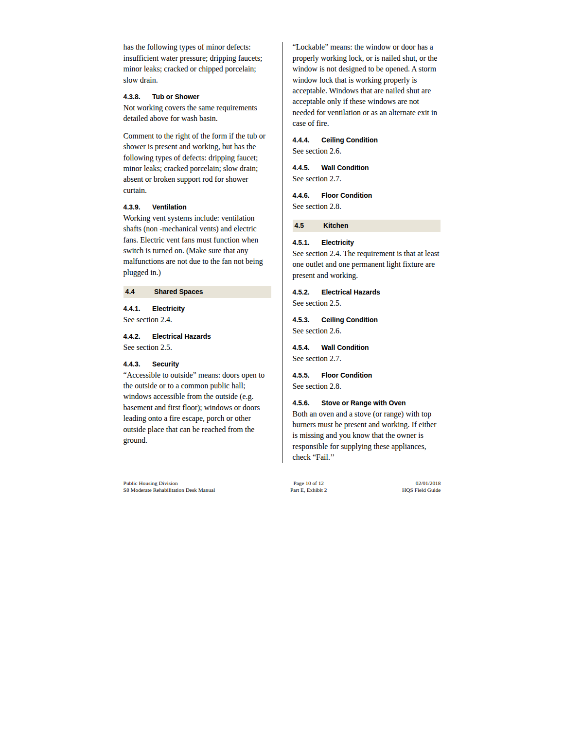has the following types of minor defects: insufficient water pressure; dripping faucets; minor leaks; cracked or chipped porcelain; slow drain.
4.3.8. Tub or Shower
Not working covers the same requirements detailed above for wash basin.
Comment to the right of the form if the tub or shower is present and working, but has the following types of defects: dripping faucet; minor leaks; cracked porcelain; slow drain; absent or broken support rod for shower curtain.
4.3.9. Ventilation
Working vent systems include: ventilation shafts (non -mechanical vents) and electric fans. Electric vent fans must function when switch is turned on. (Make sure that any malfunctions are not due to the fan not being plugged in.)
4.4 Shared Spaces
4.4.1. Electricity
See section 2.4.
4.4.2. Electrical Hazards
See section 2.5.
4.4.3. Security
“Accessible to outside” means: doors open to the outside or to a common public hall; windows accessible from the outside (e.g. basement and first floor); windows or doors leading onto a fire escape, porch or other outside place that can be reached from the ground.
“Lockable” means: the window or door has a properly working lock, or is nailed shut, or the window is not designed to be opened. A storm window lock that is working properly is acceptable. Windows that are nailed shut are acceptable only if these windows are not needed for ventilation or as an alternate exit in case of fire.
4.4.4. Ceiling Condition
See section 2.6.
4.4.5. Wall Condition
See section 2.7.
4.4.6. Floor Condition
See section 2.8.
4.5 Kitchen
4.5.1. Electricity
See section 2.4. The requirement is that at least one outlet and one permanent light fixture are present and working.
4.5.2. Electrical Hazards
See section 2.5.
4.5.3. Ceiling Condition
See section 2.6.
4.5.4. Wall Condition
See section 2.7.
4.5.5. Floor Condition
See section 2.8.
4.5.6. Stove or Range with Oven
Both an oven and a stove (or range) with top burners must be present and working. If either is missing and you know that the owner is responsible for supplying these appliances, check “Fail.’’
Public Housing Division
S8 Moderate Rehabilitation Desk Manual
Page 10 of 12
Part E, Exhibit 2
02/01/2018
HQS Field Guide